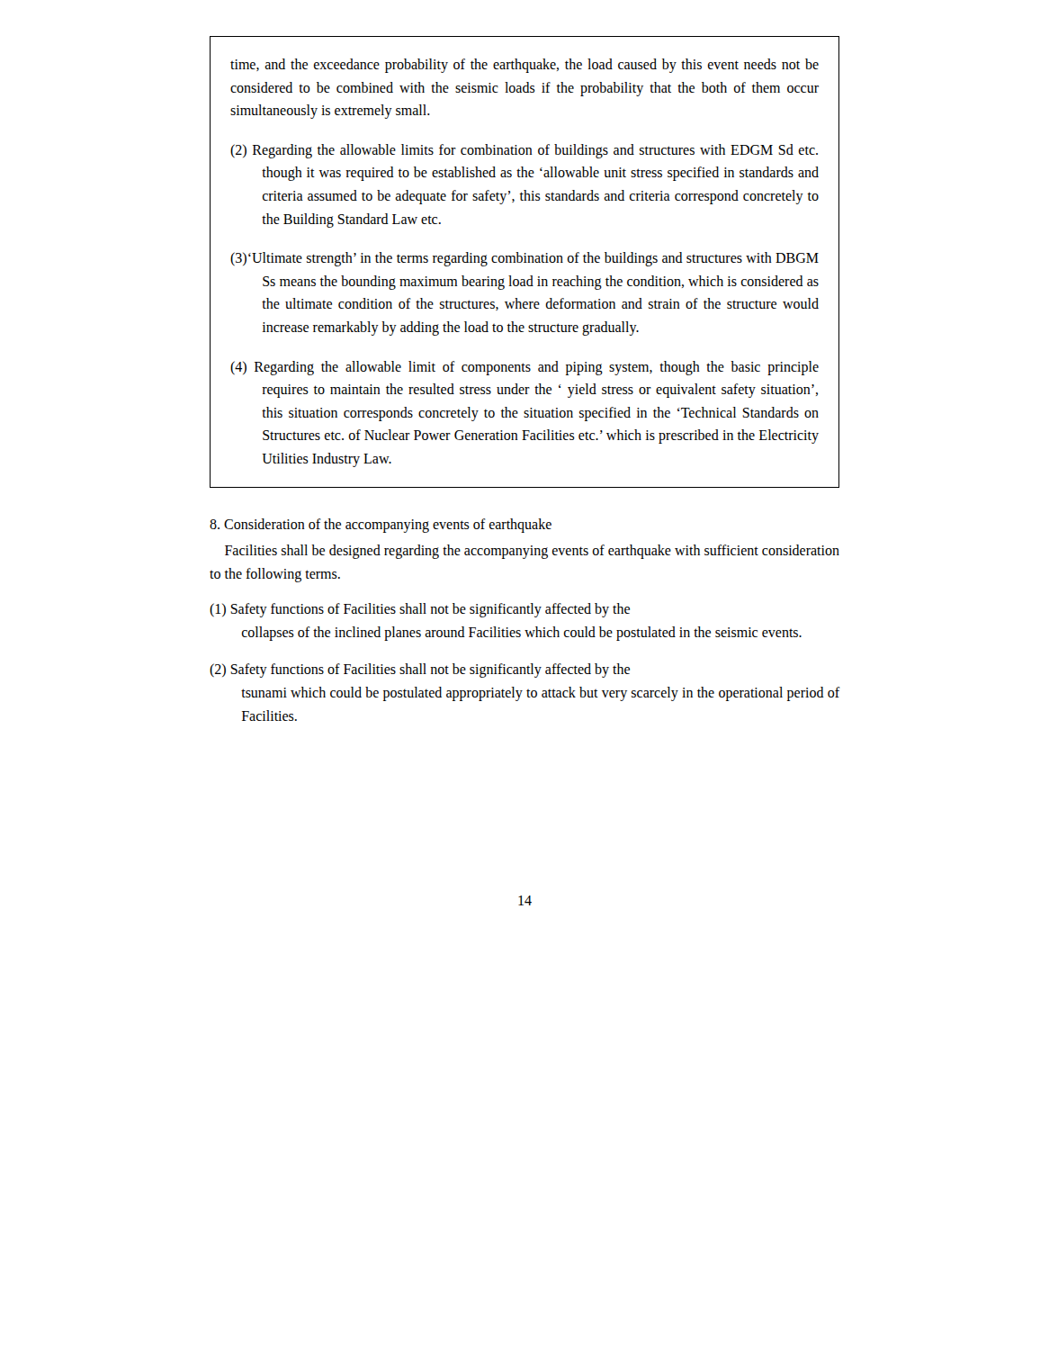time, and the exceedance probability of the earthquake, the load caused by this event needs not be considered to be combined with the seismic loads if the probability that the both of them occur simultaneously is extremely small.
(2) Regarding the allowable limits for combination of buildings and structures with EDGM Sd etc. though it was required to be established as the ‘allowable unit stress specified in standards and criteria assumed to be adequate for safety’, this standards and criteria correspond concretely to the Building Standard Law etc.
(3)‘Ultimate strength’ in the terms regarding combination of the buildings and structures with DBGM Ss means the bounding maximum bearing load in reaching the condition, which is considered as the ultimate condition of the structures, where deformation and strain of the structure would increase remarkably by adding the load to the structure gradually.
(4) Regarding the allowable limit of components and piping system, though the basic principle requires to maintain the resulted stress under the ‘ yield stress or equivalent safety situation’, this situation corresponds concretely to the situation specified in the ‘Technical Standards on Structures etc. of Nuclear Power Generation Facilities etc.’ which is prescribed in the Electricity Utilities Industry Law.
8. Consideration of the accompanying events of earthquake
Facilities shall be designed regarding the accompanying events of earthquake with sufficient consideration to the following terms.
(1) Safety functions of Facilities shall not be significantly affected by thecollapses of the inclined planes around Facilities which could be postulated in the seismic events.
(2) Safety functions of Facilities shall not be significantly affected by thetsunami which could be postulated appropriately to attack but very scarcely in the operational period of Facilities.
14